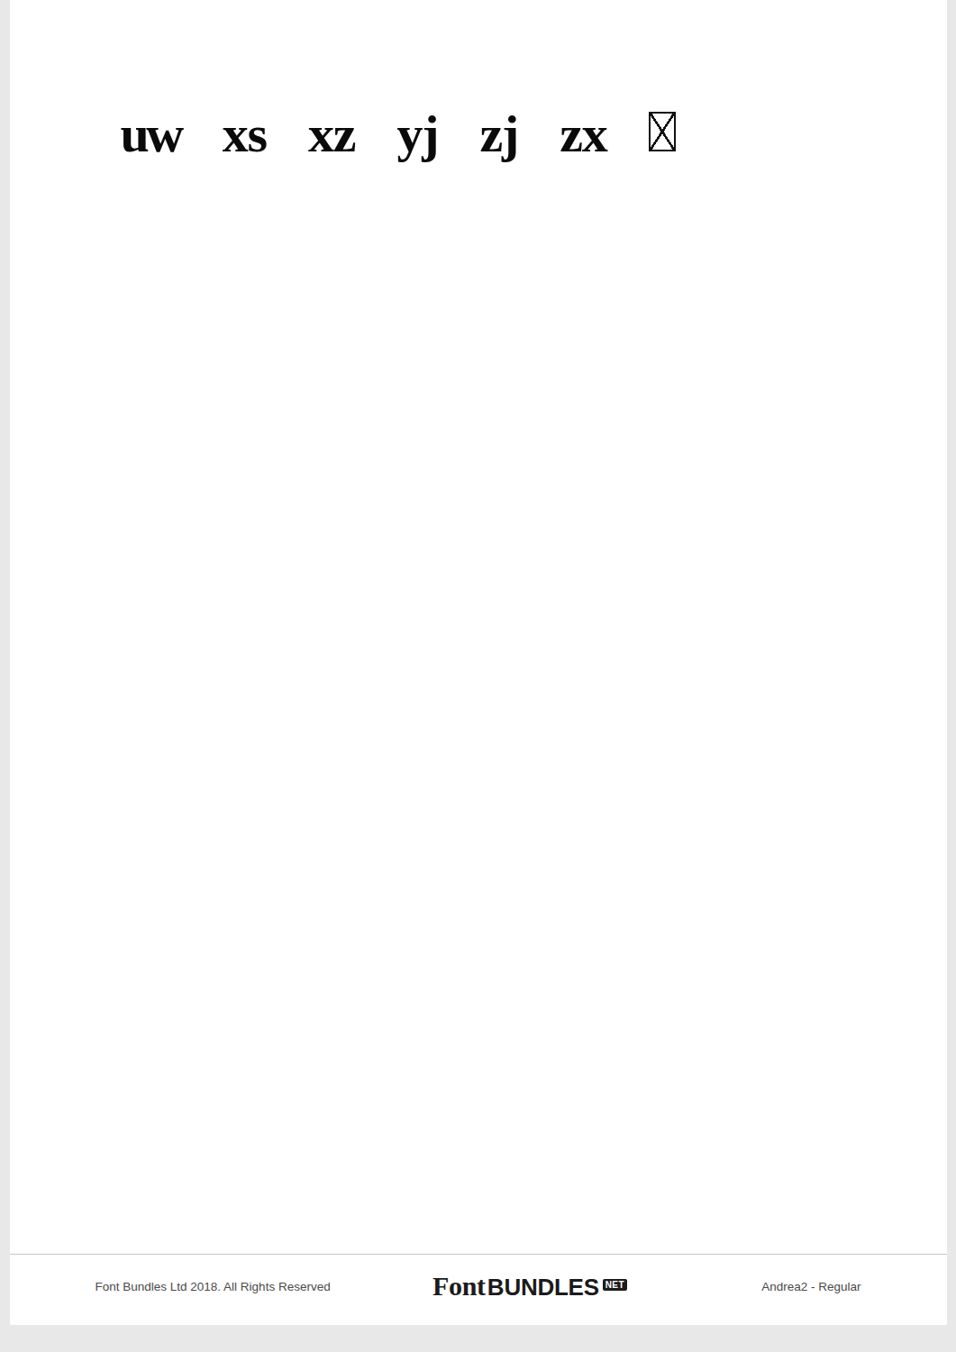uw xs xz yj zj zx
Font Bundles Ltd 2018. All Rights Reserved Font BUNDLESNET Andrea2 - Regular